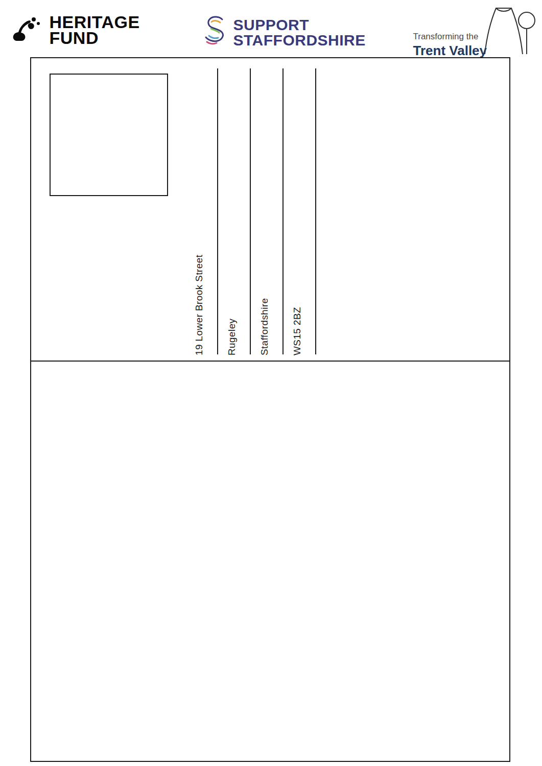HERITAGE FUND
SUPPORT STAFFORDSHIRE
Transforming the Trent Valley
19 Lower Brook Street
Rugeley
Staffordshire
WS15 2BZ